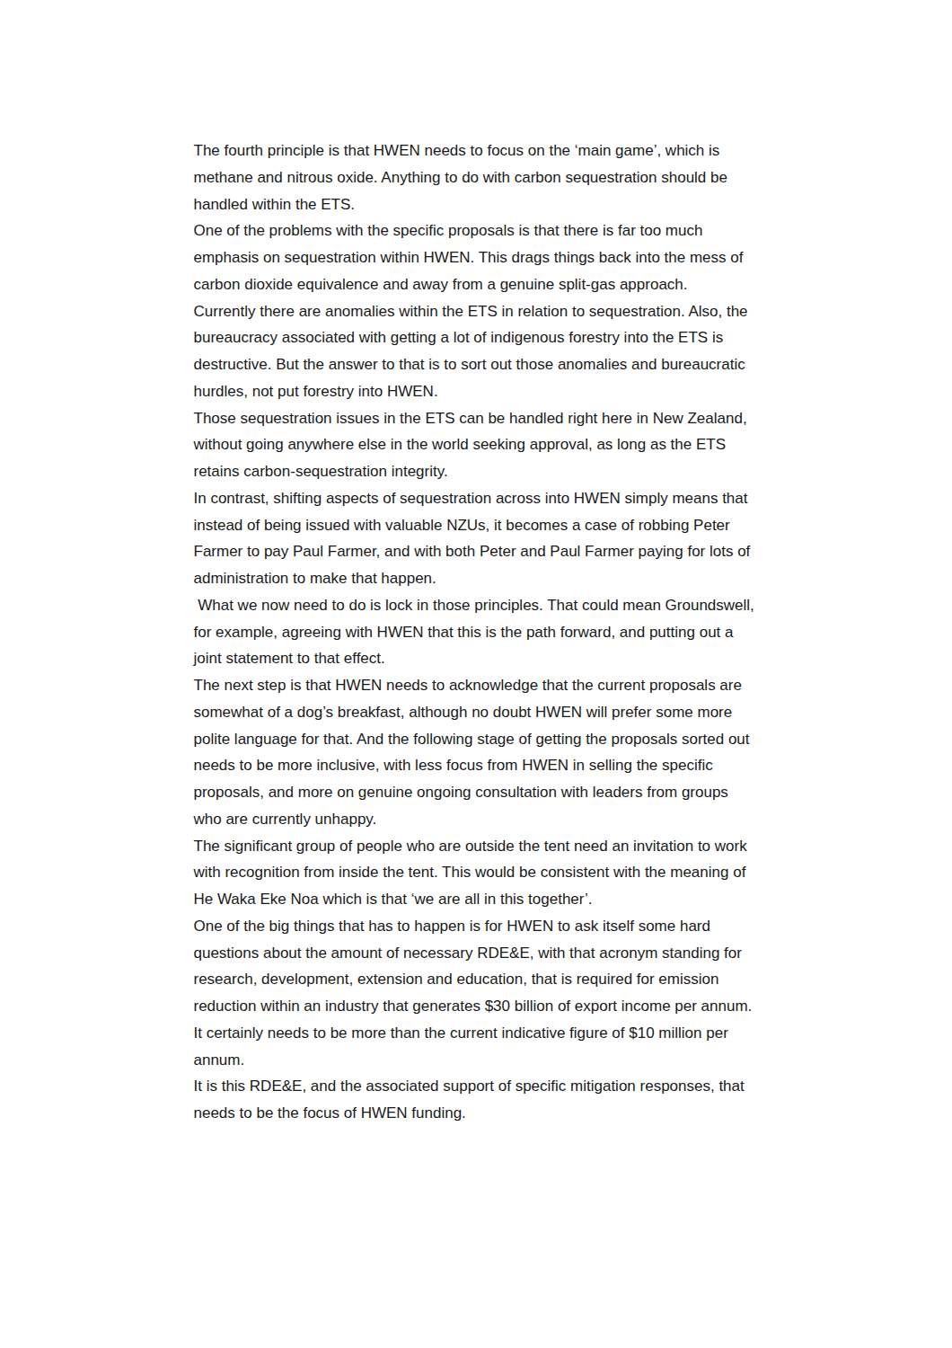The fourth principle is that HWEN needs to focus on the ‘main game’, which is methane and nitrous oxide. Anything to do with carbon sequestration should be handled within the ETS.
One of the problems with the specific proposals is that there is far too much emphasis on sequestration within HWEN. This drags things back into the mess of carbon dioxide equivalence and away from a genuine split-gas approach.
Currently there are anomalies within the ETS in relation to sequestration. Also, the bureaucracy associated with getting a lot of indigenous forestry into the ETS is destructive. But the answer to that is to sort out those anomalies and bureaucratic hurdles, not put forestry into HWEN.
Those sequestration issues in the ETS can be handled right here in New Zealand, without going anywhere else in the world seeking approval, as long as the ETS retains carbon-sequestration integrity.
In contrast, shifting aspects of sequestration across into HWEN simply means that instead of being issued with valuable NZUs, it becomes a case of robbing Peter Farmer to pay Paul Farmer, and with both Peter and Paul Farmer paying for lots of administration to make that happen.
What we now need to do is lock in those principles. That could mean Groundswell, for example, agreeing with HWEN that this is the path forward, and putting out a joint statement to that effect.
The next step is that HWEN needs to acknowledge that the current proposals are somewhat of a dog’s breakfast, although no doubt HWEN will prefer some more polite language for that. And the following stage of getting the proposals sorted out needs to be more inclusive, with less focus from HWEN in selling the specific proposals, and more on genuine ongoing consultation with leaders from groups who are currently unhappy.
The significant group of people who are outside the tent need an invitation to work with recognition from inside the tent. This would be consistent with the meaning of He Waka Eke Noa which is that ‘we are all in this together’.
One of the big things that has to happen is for HWEN to ask itself some hard questions about the amount of necessary RDE&E, with that acronym standing for research, development, extension and education, that is required for emission reduction within an industry that generates $30 billion of export income per annum. It certainly needs to be more than the current indicative figure of $10 million per annum.
It is this RDE&E, and the associated support of specific mitigation responses, that needs to be the focus of HWEN funding.